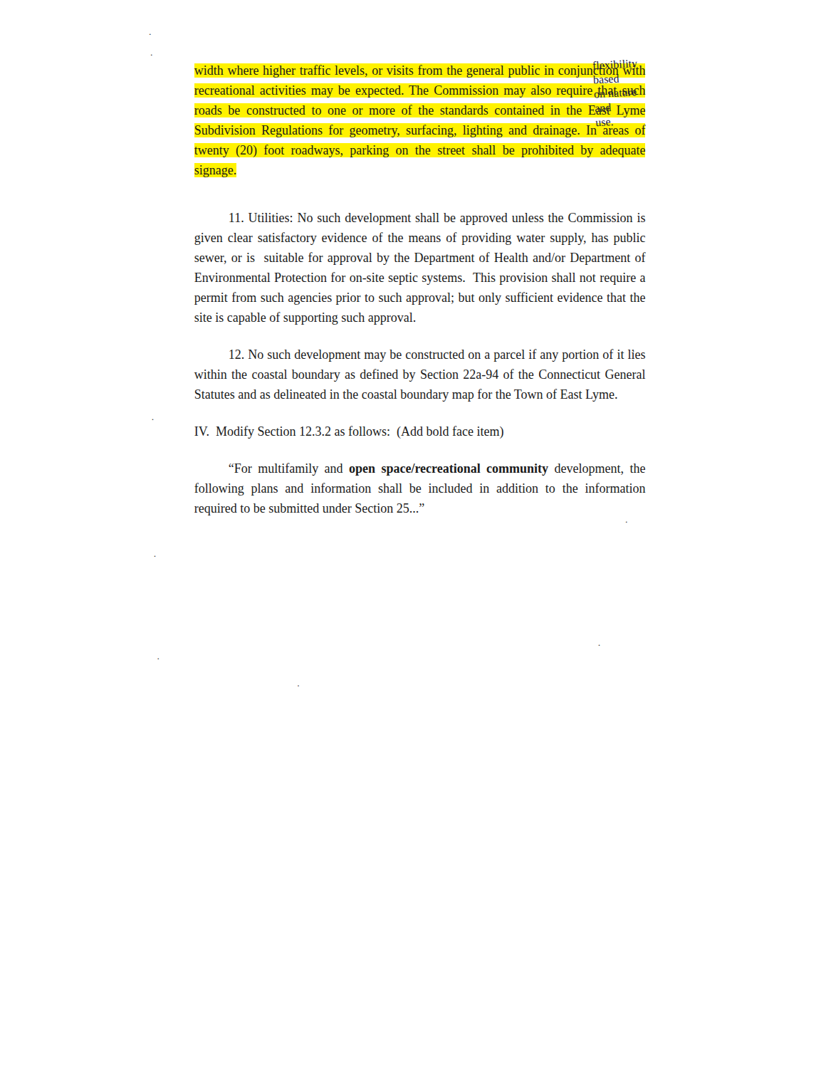·
·
·
·
·
·
·
·
·
flexibility based on nature and use.
width where higher traffic levels, or visits from the general public in conjunction with recreational activities may be expected. The Commission may also require that such roads be constructed to one or more of the standards contained in the East Lyme Subdivision Regulations for geometry, surfacing, lighting and drainage. In areas of twenty (20) foot roadways, parking on the street shall be prohibited by adequate signage.
11. Utilities: No such development shall be approved unless the Commission is given clear satisfactory evidence of the means of providing water supply, has public sewer, or is suitable for approval by the Department of Health and/or Department of Environmental Protection for on-site septic systems. This provision shall not require a permit from such agencies prior to such approval; but only sufficient evidence that the site is capable of supporting such approval.
12. No such development may be constructed on a parcel if any portion of it lies within the coastal boundary as defined by Section 22a-94 of the Connecticut General Statutes and as delineated in the coastal boundary map for the Town of East Lyme.
IV. Modify Section 12.3.2 as follows: (Add bold face item)
“For multifamily and open space/recreational community development, the following plans and information shall be included in addition to the information required to be submitted under Section 25...”